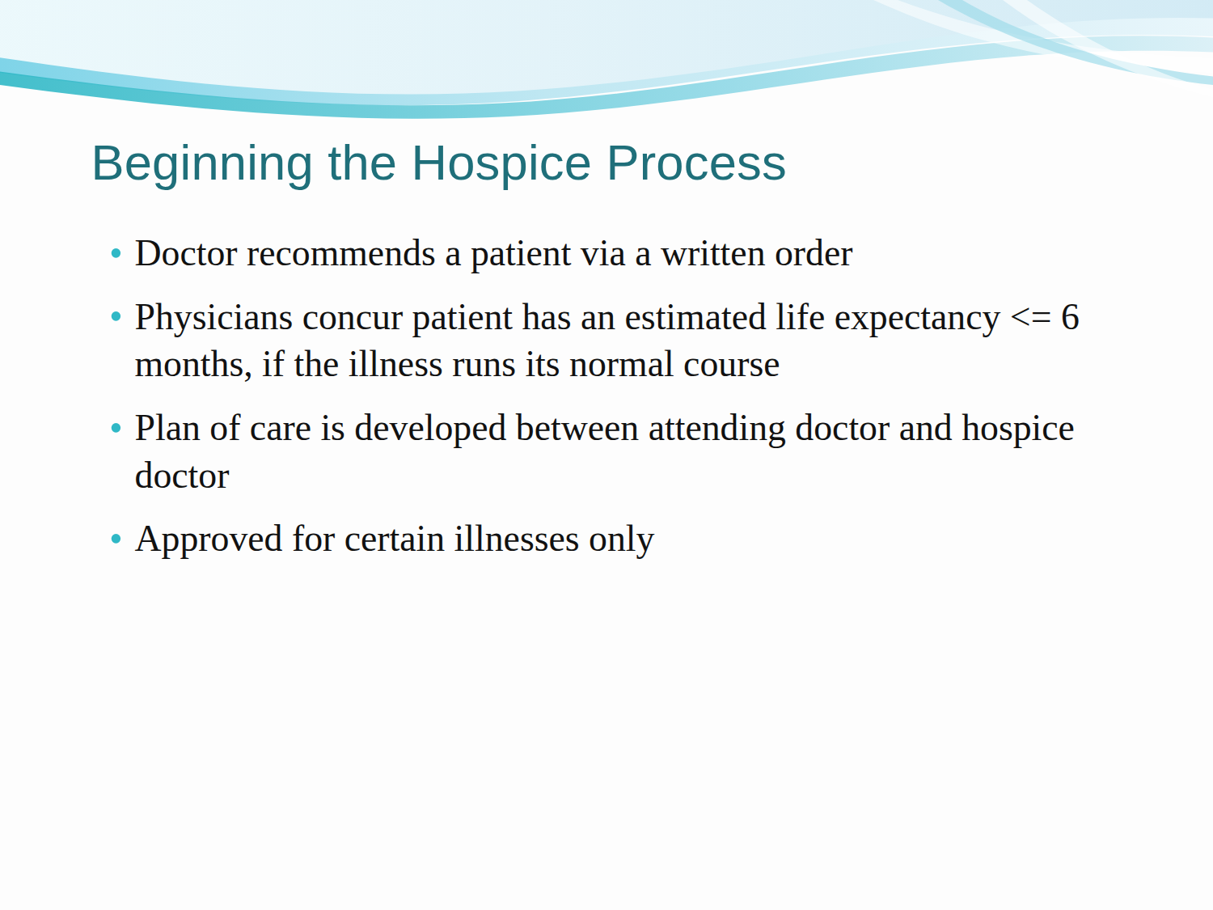Beginning the Hospice Process
Doctor recommends a patient via a written order
Physicians concur patient has an estimated life expectancy <= 6 months, if the illness runs its normal course
Plan of care is developed between attending doctor and hospice doctor
Approved for certain illnesses only